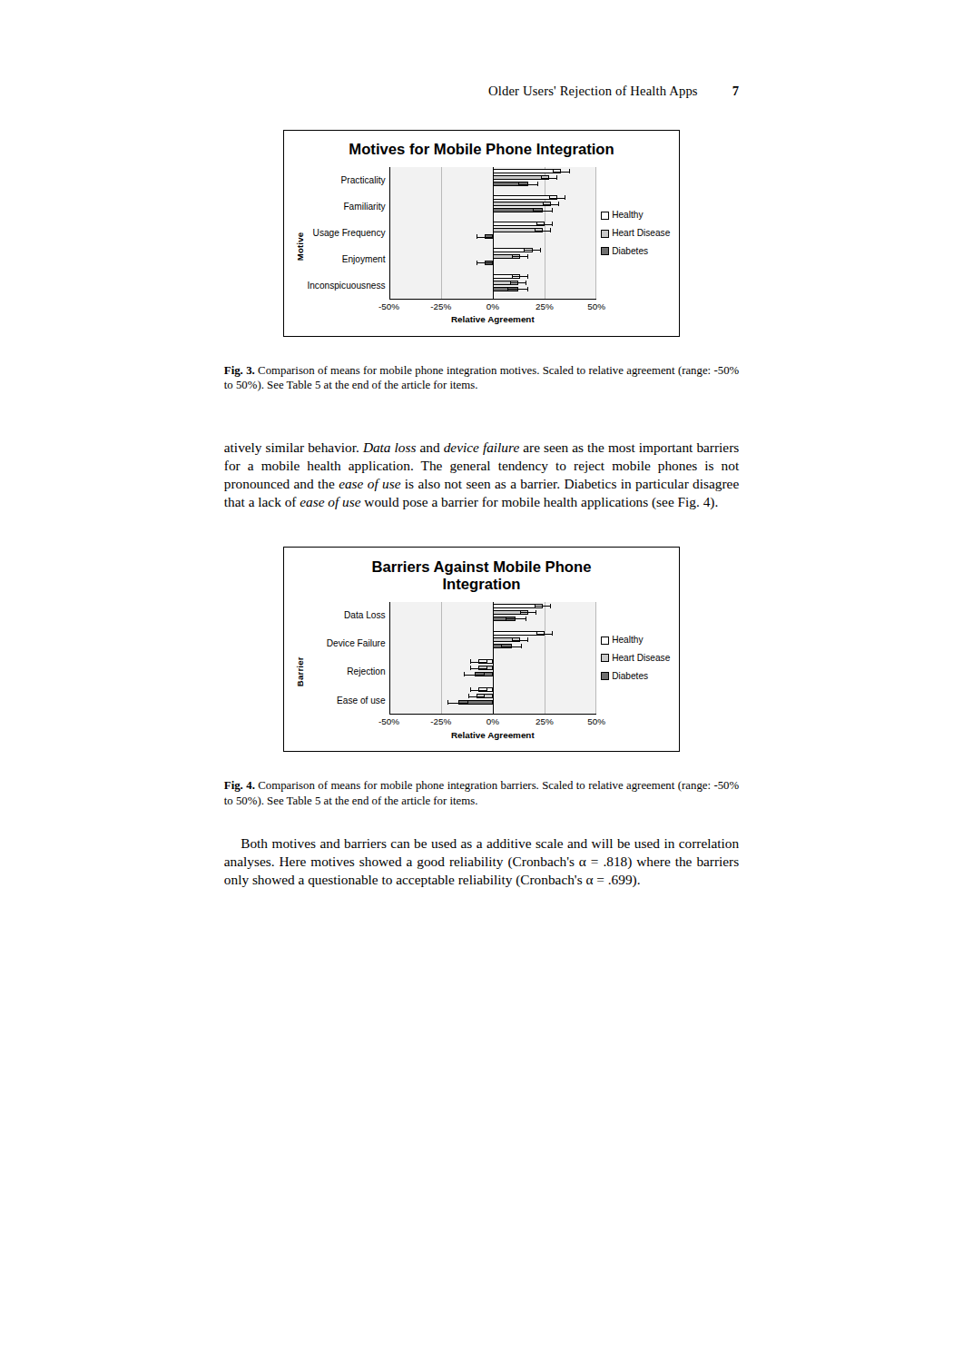Older Users' Rejection of Health Apps 7
Motives for Mobile Phone Integration
Motive
Practicality
Familiarity
Usage Frequency
Enjoyment
Inconspicuousness
-50% -25% 0% 25% 50%
Relative Agreement
Healthy
Heart Disease
Diabetes
Fig. 3. Comparison of means for mobile phone integration motives. Scaled to relative agreement (range: -50% to 50%). See Table 5 at the end of the article for items.
atively similar behavior. Data loss and device failure are seen as the most important barriers for a mobile health application. The general tendency to reject mobile phones is not pronounced and the ease of use is also not seen as a barrier. Diabetics in particular disagree that a lack of ease of use would pose a barrier for mobile health applications (see Fig. 4).
Barriers Against Mobile Phone
Integration
Barrier
Data Loss
Device Failure
Rejection
Ease of use
-50% -25% 0% 25% 50%
Relative Agreement
Healthy
Heart Disease
Diabetes
Fig. 4. Comparison of means for mobile phone integration barriers. Scaled to relative agreement (range: -50% to 50%). See Table 5 at the end of the article for items.
Both motives and barriers can be used as a additive scale and will be used in correlation analyses. Here motives showed a good reliability (Cronbach's α = .818) where the barriers only showed a questionable to acceptable reliability (Cronbach's α = .699).